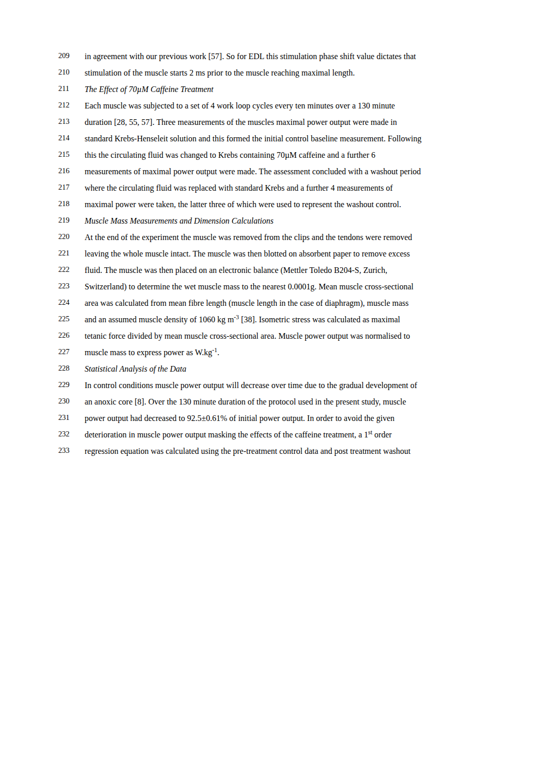209 in agreement with our previous work [57]. So for EDL this stimulation phase shift value dictates that
210 stimulation of the muscle starts 2 ms prior to the muscle reaching maximal length.
211
The Effect of 70µM Caffeine Treatment
212 Each muscle was subjected to a set of 4 work loop cycles every ten minutes over a 130 minute
213 duration [28, 55, 57]. Three measurements of the muscles maximal power output were made in
214 standard Krebs-Henseleit solution and this formed the initial control baseline measurement. Following
215 this the circulating fluid was changed to Krebs containing 70µM caffeine and a further 6
216 measurements of maximal power output were made. The assessment concluded with a washout period
217 where the circulating fluid was replaced with standard Krebs and a further 4 measurements of
218 maximal power were taken, the latter three of which were used to represent the washout control.
219
Muscle Mass Measurements and Dimension Calculations
220 At the end of the experiment the muscle was removed from the clips and the tendons were removed
221 leaving the whole muscle intact. The muscle was then blotted on absorbent paper to remove excess
222 fluid. The muscle was then placed on an electronic balance (Mettler Toledo B204-S, Zurich,
223 Switzerland) to determine the wet muscle mass to the nearest 0.0001g. Mean muscle cross-sectional
224 area was calculated from mean fibre length (muscle length in the case of diaphragm), muscle mass
225 and an assumed muscle density of 1060 kg m-3 [38]. Isometric stress was calculated as maximal
226 tetanic force divided by mean muscle cross-sectional area. Muscle power output was normalised to
227 muscle mass to express power as W.kg-1.
228
Statistical Analysis of the Data
229 In control conditions muscle power output will decrease over time due to the gradual development of
230 an anoxic core [8]. Over the 130 minute duration of the protocol used in the present study, muscle
231 power output had decreased to 92.5±0.61% of initial power output. In order to avoid the given
232 deterioration in muscle power output masking the effects of the caffeine treatment, a 1st order
233 regression equation was calculated using the pre-treatment control data and post treatment washout